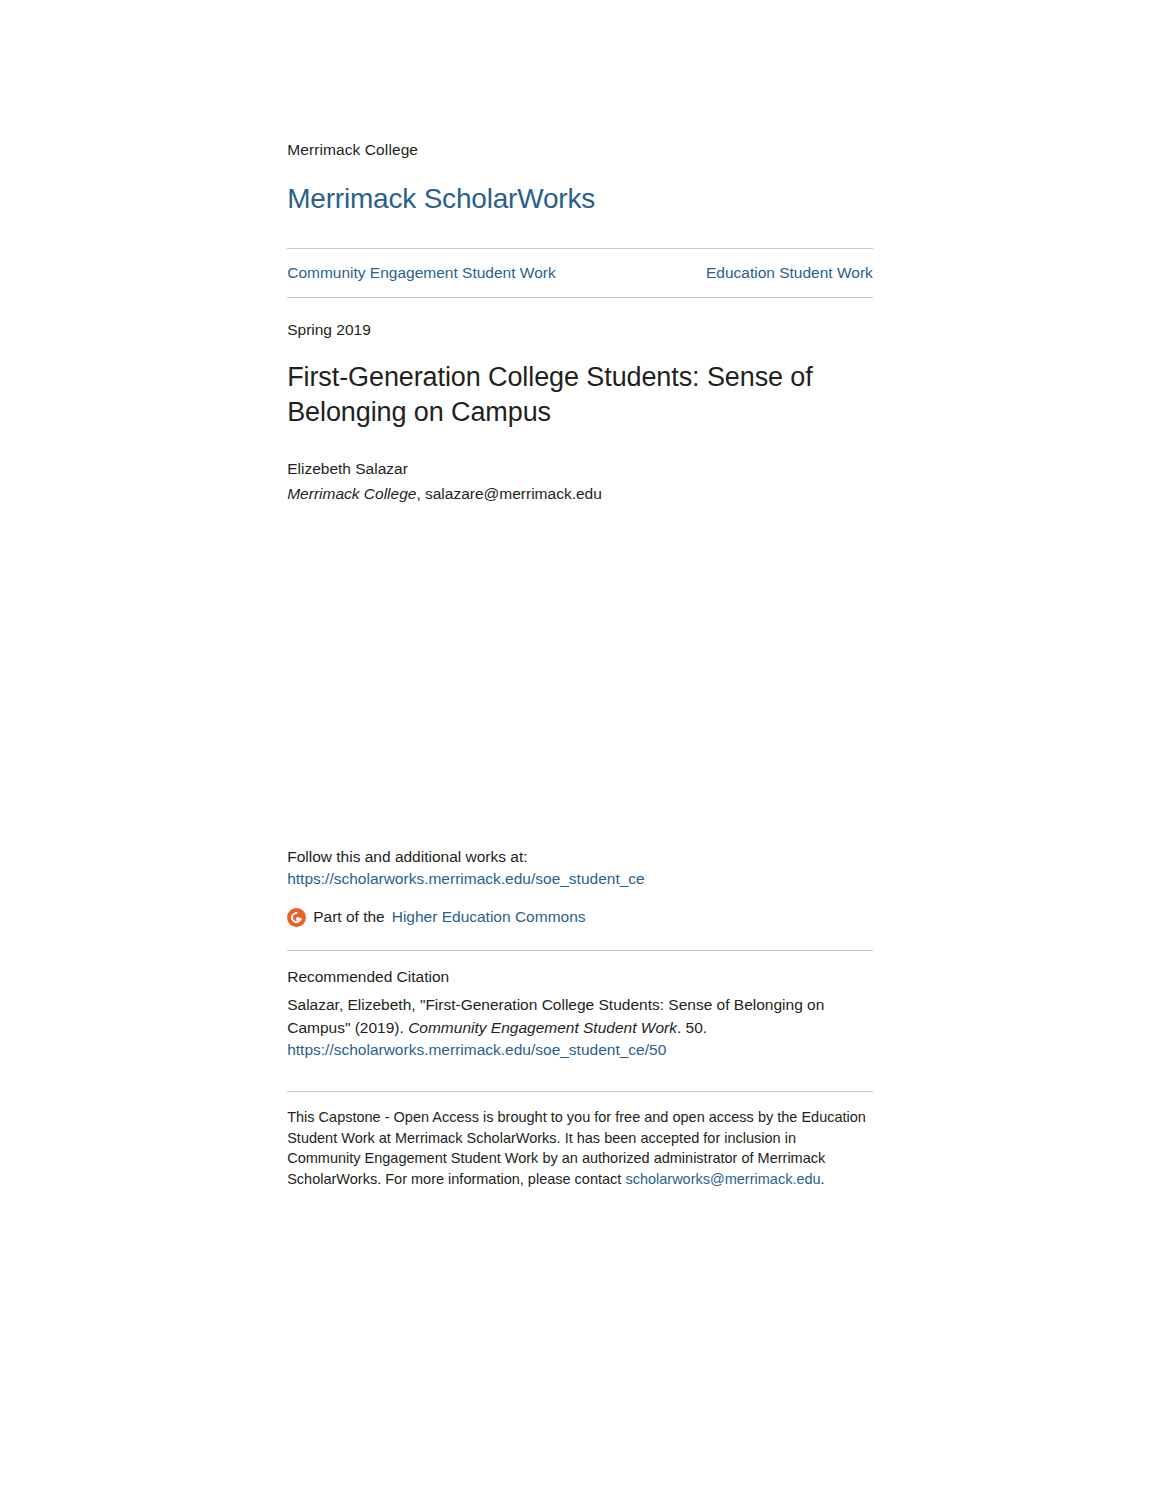Merrimack College
Merrimack ScholarWorks
Community Engagement Student Work
Education Student Work
Spring 2019
First-Generation College Students: Sense of Belonging on Campus
Elizebeth Salazar
Merrimack College, salazare@merrimack.edu
Follow this and additional works at: https://scholarworks.merrimack.edu/soe_student_ce
Part of the Higher Education Commons
Recommended Citation
Salazar, Elizebeth, "First-Generation College Students: Sense of Belonging on Campus" (2019). Community Engagement Student Work. 50.
https://scholarworks.merrimack.edu/soe_student_ce/50
This Capstone - Open Access is brought to you for free and open access by the Education Student Work at Merrimack ScholarWorks. It has been accepted for inclusion in Community Engagement Student Work by an authorized administrator of Merrimack ScholarWorks. For more information, please contact scholarworks@merrimack.edu.